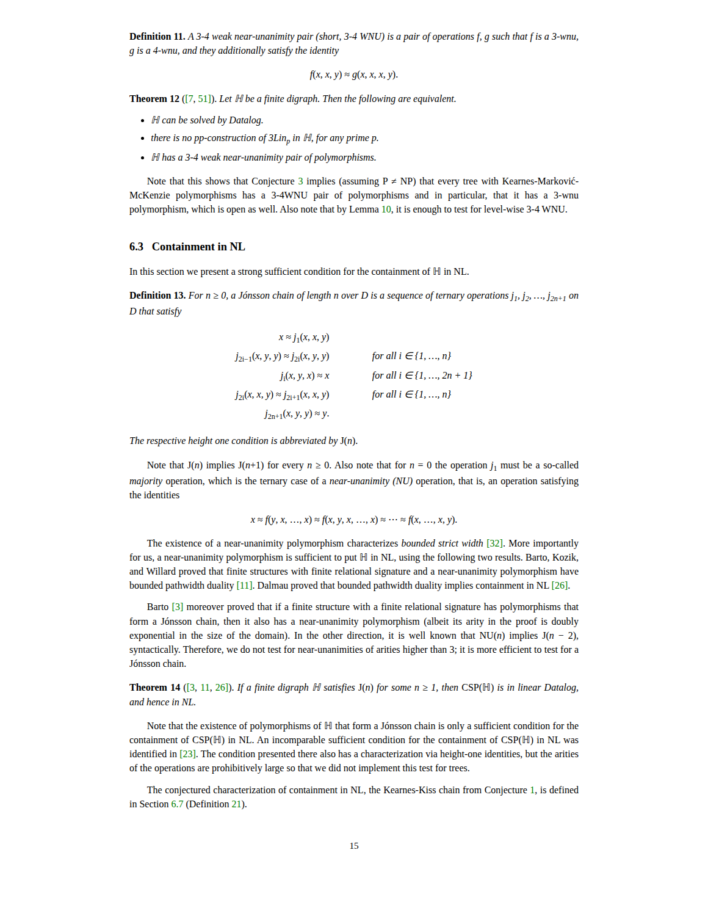Definition 11. A 3-4 weak near-unanimity pair (short, 3-4 WNU) is a pair of operations f, g such that f is a 3-wnu, g is a 4-wnu, and they additionally satisfy the identity
f(x, x, y) ≈ g(x, x, x, y).
Theorem 12 ([7, 51]). Let ℍ be a finite digraph. Then the following are equivalent.
ℍ can be solved by Datalog.
there is no pp-construction of 3Linp in ℍ, for any prime p.
ℍ has a 3-4 weak near-unanimity pair of polymorphisms.
Note that this shows that Conjecture 3 implies (assuming P ≠ NP) that every tree with Kearnes-Marković-McKenzie polymorphisms has a 3-4WNU pair of polymorphisms and in particular, that it has a 3-wnu polymorphism, which is open as well. Also note that by Lemma 10, it is enough to test for level-wise 3-4 WNU.
6.3 Containment in NL
In this section we present a strong sufficient condition for the containment of ℍ in NL.
Definition 13. For n ≥ 0, a Jónsson chain of length n over D is a sequence of ternary operations j1, j2, …, j2n+1 on D that satisfy
| x ≈ j 1 ( x , x , y ) | |
| j 2i−1 ( x , y , y ) ≈ j 2i ( x , y , y ) | for all i ∈ {1, …, n} |
| j i ( x , y , x ) ≈ x | for all i ∈ {1, …, 2n + 1} |
| j 2i ( x , x , y ) ≈ j 2i+1 ( x , x , y ) | for all i ∈ {1, …, n} |
| j 2n+1 ( x , y , y ) ≈ y . | |
The respective height one condition is abbreviated by J(n).
Note that J(n) implies J(n+1) for every n ≥ 0. Also note that for n = 0 the operation j 1 must be a so-called majority operation, which is the ternary case of a near-unanimity (NU) operation, that is, an operation satisfying the identities
x ≈ f(y, x, …, x) ≈ f(x, y, x, …, x) ≈ ⋯ ≈ f(x, …, x, y).
The existence of a near-unanimity polymorphism characterizes bounded strict width [32]. More importantly for us, a near-unanimity polymorphism is sufficient to put ℍ in NL, using the following two results. Barto, Kozik, and Willard proved that finite structures with finite relational signature and a near-unanimity polymorphism have bounded pathwidth duality [11]. Dalmau proved that bounded pathwidth duality implies containment in NL [26].
Barto [3] moreover proved that if a finite structure with a finite relational signature has polymorphisms that form a Jónsson chain, then it also has a near-unanimity polymorphism (albeit its arity in the proof is doubly exponential in the size of the domain). In the other direction, it is well known that NU(n) implies J(n − 2), syntactically. Therefore, we do not test for near-unanimities of arities higher than 3; it is more efficient to test for a Jónsson chain.
Theorem 14 ([3, 11, 26]). If a finite digraph ℍ satisfies J(n) for some n ≥ 1, then CSP(ℍ) is in linear Datalog, and hence in NL.
Note that the existence of polymorphisms of ℍ that form a Jónsson chain is only a sufficient condition for the containment of CSP(ℍ) in NL. An incomparable sufficient condition for the containment of CSP(ℍ) in NL was identified in [23]. The condition presented there also has a characterization via height-one identities, but the arities of the operations are prohibitively large so that we did not implement this test for trees.
The conjectured characterization of containment in NL, the Kearnes-Kiss chain from Conjecture 1, is defined in Section 6.7 (Definition 21).
15